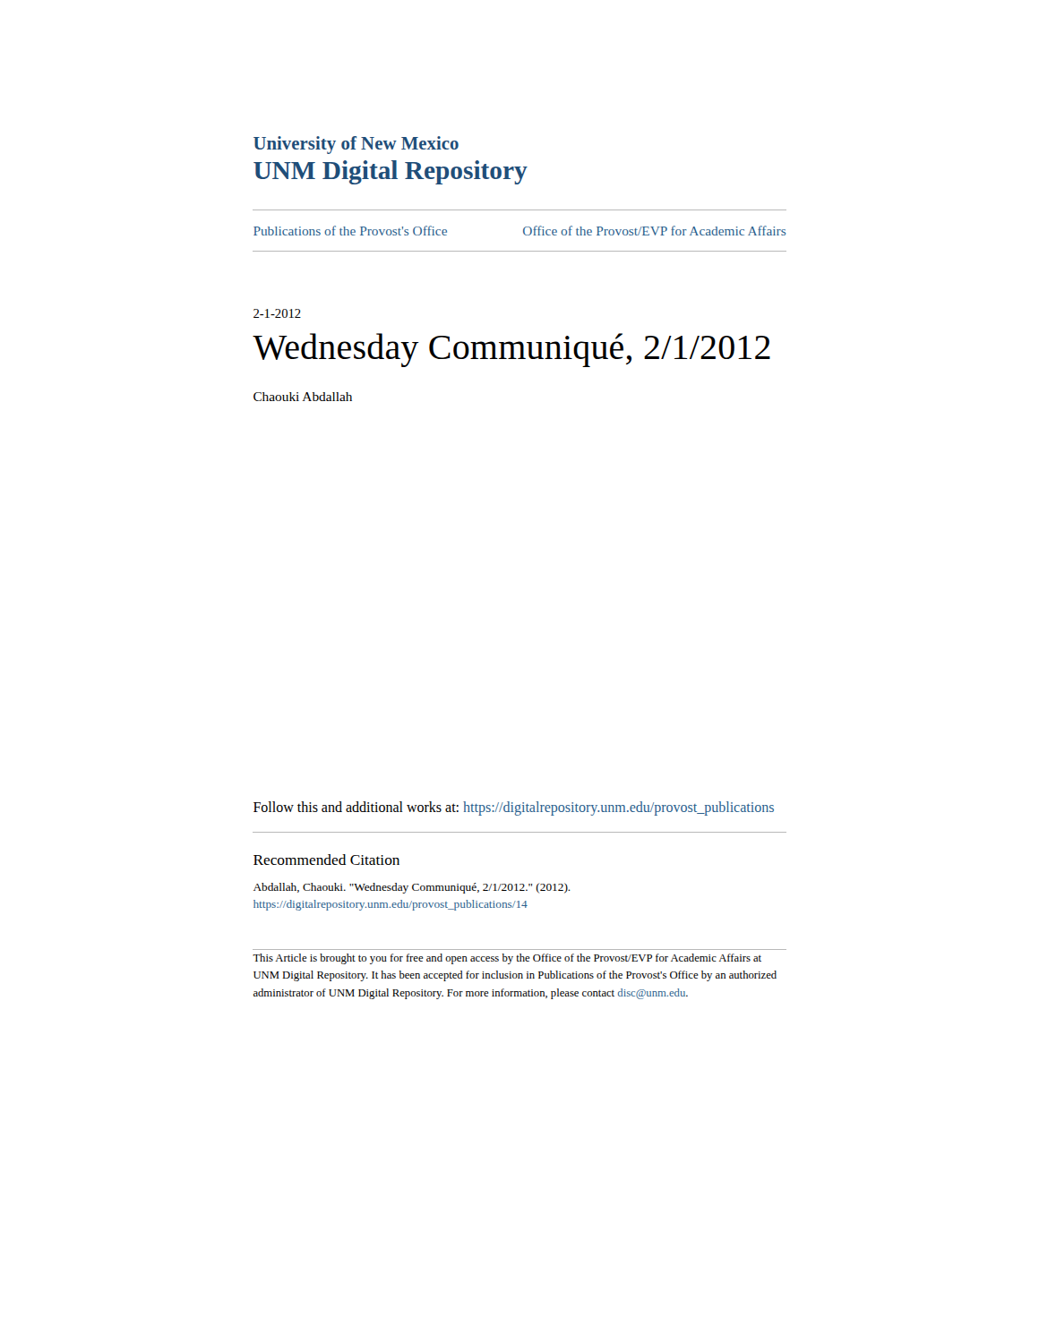University of New Mexico
UNM Digital Repository
Publications of the Provost's Office
Office of the Provost/EVP for Academic Affairs
2-1-2012
Wednesday Communiqué, 2/1/2012
Chaouki Abdallah
Follow this and additional works at: https://digitalrepository.unm.edu/provost_publications
Recommended Citation
Abdallah, Chaouki. "Wednesday Communiqué, 2/1/2012." (2012). https://digitalrepository.unm.edu/provost_publications/14
This Article is brought to you for free and open access by the Office of the Provost/EVP for Academic Affairs at UNM Digital Repository. It has been accepted for inclusion in Publications of the Provost's Office by an authorized administrator of UNM Digital Repository. For more information, please contact disc@unm.edu.